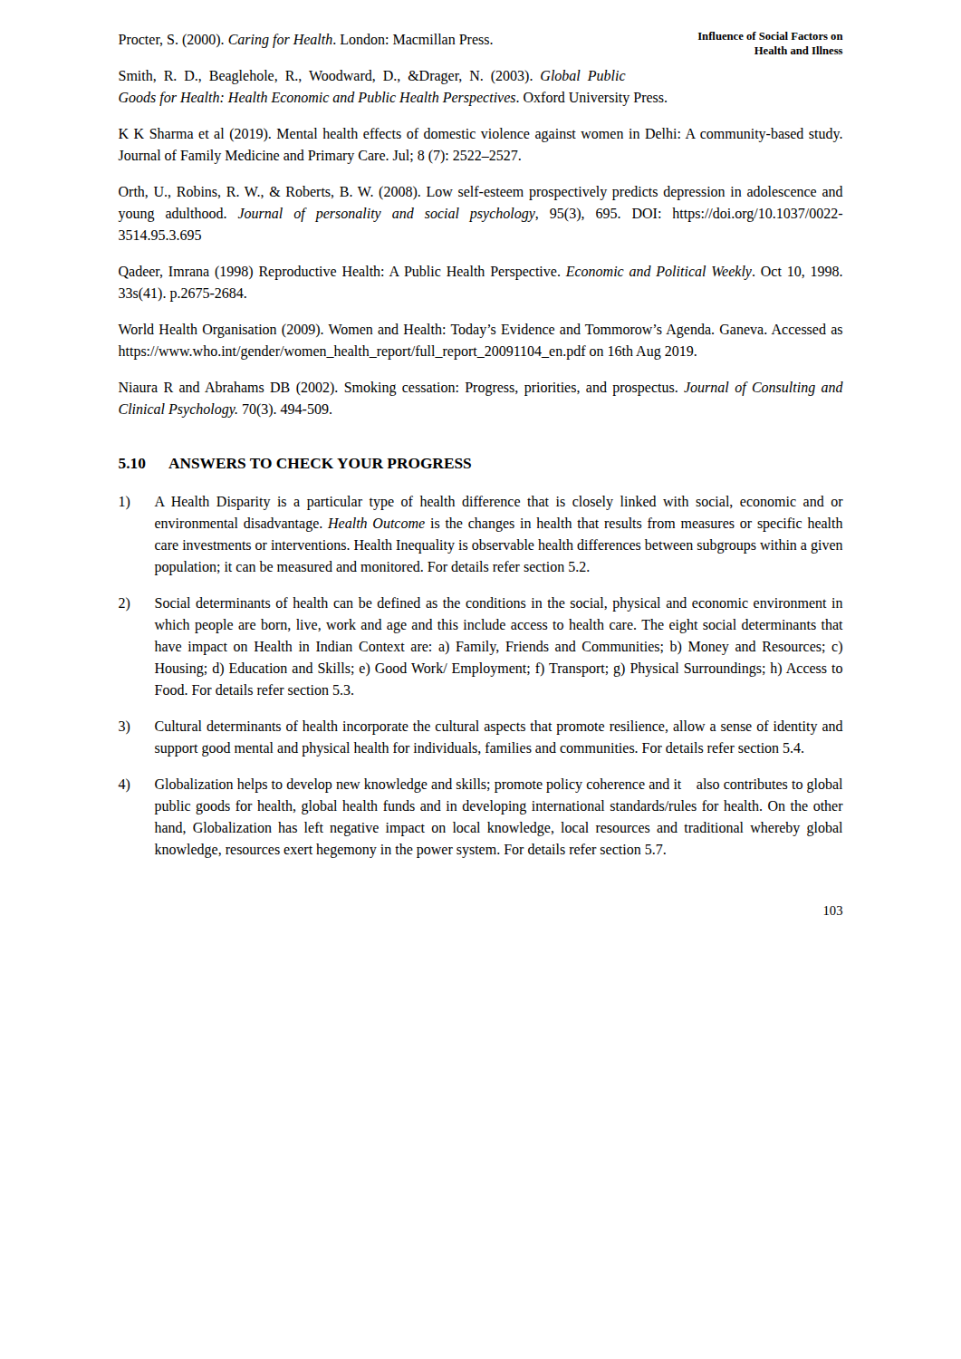Influence of Social Factors on
Health and Illness
Procter, S. (2000). Caring for Health. London: Macmillan Press.
Smith, R. D., Beaglehole, R., Woodward, D., &Drager, N. (2003). Global Public Goods for Health: Health Economic and Public Health Perspectives. Oxford University Press.
K K Sharma et al (2019). Mental health effects of domestic violence against women in Delhi: A community-based study. Journal of Family Medicine and Primary Care. Jul; 8 (7): 2522–2527.
Orth, U., Robins, R. W., & Roberts, B. W. (2008). Low self-esteem prospectively predicts depression in adolescence and young adulthood. Journal of personality and social psychology, 95(3), 695. DOI: https://doi.org/10.1037/0022-3514.95.3.695
Qadeer, Imrana (1998) Reproductive Health: A Public Health Perspective. Economic and Political Weekly. Oct 10, 1998. 33s(41). p.2675-2684.
World Health Organisation (2009). Women and Health: Today’s Evidence and Tommorow’s Agenda. Ganeva. Accessed as https://www.who.int/gender/women_health_report/full_report_20091104_en.pdf on 16th Aug 2019.
Niaura R and Abrahams DB (2002). Smoking cessation: Progress, priorities, and prospectus. Journal of Consulting and Clinical Psychology. 70(3). 494-509.
5.10 ANSWERS TO CHECK YOUR PROGRESS
1) A Health Disparity is a particular type of health difference that is closely linked with social, economic and or environmental disadvantage. Health Outcome is the changes in health that results from measures or specific health care investments or interventions. Health Inequality is observable health differences between subgroups within a given population; it can be measured and monitored. For details refer section 5.2.
2) Social determinants of health can be defined as the conditions in the social, physical and economic environment in which people are born, live, work and age and this include access to health care. The eight social determinants that have impact on Health in Indian Context are: a) Family, Friends and Communities; b) Money and Resources; c) Housing; d) Education and Skills; e) Good Work/ Employment; f) Transport; g) Physical Surroundings; h) Access to Food. For details refer section 5.3.
3) Cultural determinants of health incorporate the cultural aspects that promote resilience, allow a sense of identity and support good mental and physical health for individuals, families and communities. For details refer section 5.4.
4) Globalization helps to develop new knowledge and skills; promote policy coherence and it also contributes to global public goods for health, global health funds and in developing international standards/rules for health. On the other hand, Globalization has left negative impact on local knowledge, local resources and traditional whereby global knowledge, resources exert hegemony in the power system. For details refer section 5.7.
103